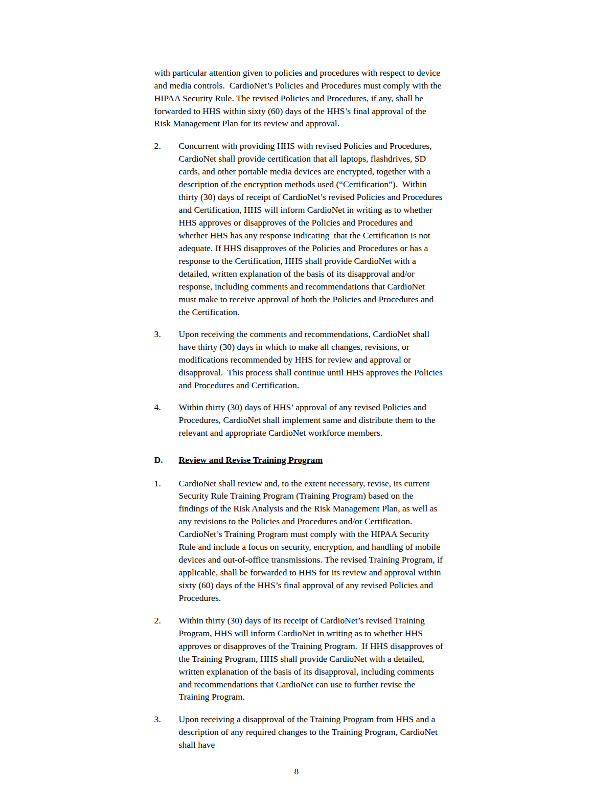with particular attention given to policies and procedures with respect to device and media controls. CardioNet’s Policies and Procedures must comply with the HIPAA Security Rule. The revised Policies and Procedures, if any, shall be forwarded to HHS within sixty (60) days of the HHS’s final approval of the Risk Management Plan for its review and approval.
2. Concurrent with providing HHS with revised Policies and Procedures, CardioNet shall provide certification that all laptops, flashdrives, SD cards, and other portable media devices are encrypted, together with a description of the encryption methods used (“Certification”). Within thirty (30) days of receipt of CardioNet’s revised Policies and Procedures and Certification, HHS will inform CardioNet in writing as to whether HHS approves or disapproves of the Policies and Procedures and whether HHS has any response indicating that the Certification is not adequate. If HHS disapproves of the Policies and Procedures or has a response to the Certification, HHS shall provide CardioNet with a detailed, written explanation of the basis of its disapproval and/or response, including comments and recommendations that CardioNet must make to receive approval of both the Policies and Procedures and the Certification.
3. Upon receiving the comments and recommendations, CardioNet shall have thirty (30) days in which to make all changes, revisions, or modifications recommended by HHS for review and approval or disapproval. This process shall continue until HHS approves the Policies and Procedures and Certification.
4. Within thirty (30) days of HHS’ approval of any revised Policies and Procedures, CardioNet shall implement same and distribute them to the relevant and appropriate CardioNet workforce members.
D. Review and Revise Training Program
1. CardioNet shall review and, to the extent necessary, revise, its current Security Rule Training Program (Training Program) based on the findings of the Risk Analysis and the Risk Management Plan, as well as any revisions to the Policies and Procedures and/or Certification. CardioNet’s Training Program must comply with the HIPAA Security Rule and include a focus on security, encryption, and handling of mobile devices and out-of-office transmissions. The revised Training Program, if applicable, shall be forwarded to HHS for its review and approval within sixty (60) days of the HHS’s final approval of any revised Policies and Procedures.
2. Within thirty (30) days of its receipt of CardioNet’s revised Training Program, HHS will inform CardioNet in writing as to whether HHS approves or disapproves of the Training Program. If HHS disapproves of the Training Program, HHS shall provide CardioNet with a detailed, written explanation of the basis of its disapproval, including comments and recommendations that CardioNet can use to further revise the Training Program.
3. Upon receiving a disapproval of the Training Program from HHS and a description of any required changes to the Training Program, CardioNet shall have
8